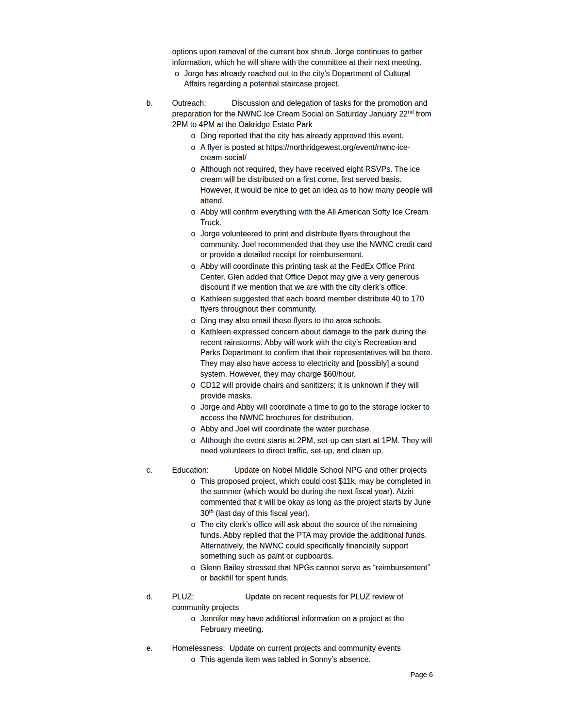options upon removal of the current box shrub. Jorge continues to gather information, which he will share with the committee at their next meeting.
Jorge has already reached out to the city’s Department of Cultural Affairs regarding a potential staircase project.
b.
Outreach: Discussion and delegation of tasks for the promotion and preparation for the NWNC Ice Cream Social on Saturday January 22nd from 2PM to 4PM at the Oakridge Estate Park
Ding reported that the city has already approved this event.
A flyer is posted at https://northridgewest.org/event/nwnc-ice-cream-social/
Although not required, they have received eight RSVPs. The ice cream will be distributed on a first come, first served basis. However, it would be nice to get an idea as to how many people will attend.
Abby will confirm everything with the All American Softy Ice Cream Truck.
Jorge volunteered to print and distribute flyers throughout the community. Joel recommended that they use the NWNC credit card or provide a detailed receipt for reimbursement.
Abby will coordinate this printing task at the FedEx Office Print Center. Glen added that Office Depot may give a very generous discount if we mention that we are with the city clerk’s office.
Kathleen suggested that each board member distribute 40 to 170 flyers throughout their community.
Ding may also email these flyers to the area schools.
Kathleen expressed concern about damage to the park during the recent rainstorms. Abby will work with the city’s Recreation and Parks Department to confirm that their representatives will be there. They may also have access to electricity and [possibly] a sound system. However, they may charge $60/hour.
CD12 will provide chairs and sanitizers; it is unknown if they will provide masks.
Jorge and Abby will coordinate a time to go to the storage locker to access the NWNC brochures for distribution.
Abby and Joel will coordinate the water purchase.
Although the event starts at 2PM, set-up can start at 1PM. They will need volunteers to direct traffic, set-up, and clean up.
c.
Education: Update on Nobel Middle School NPG and other projects
This proposed project, which could cost $11k, may be completed in the summer (which would be during the next fiscal year). Atziri commented that it will be okay as long as the project starts by June 30th (last day of this fiscal year).
The city clerk’s office will ask about the source of the remaining funds. Abby replied that the PTA may provide the additional funds. Alternatively, the NWNC could specifically financially support something such as paint or cupboards.
Glenn Bailey stressed that NPGs cannot serve as “reimbursement” or backfill for spent funds.
d.
PLUZ: Update on recent requests for PLUZ review of community projects
Jennifer may have additional information on a project at the February meeting.
e.
Homelessness: Update on current projects and community events
This agenda item was tabled in Sonny’s absence.
Page 6